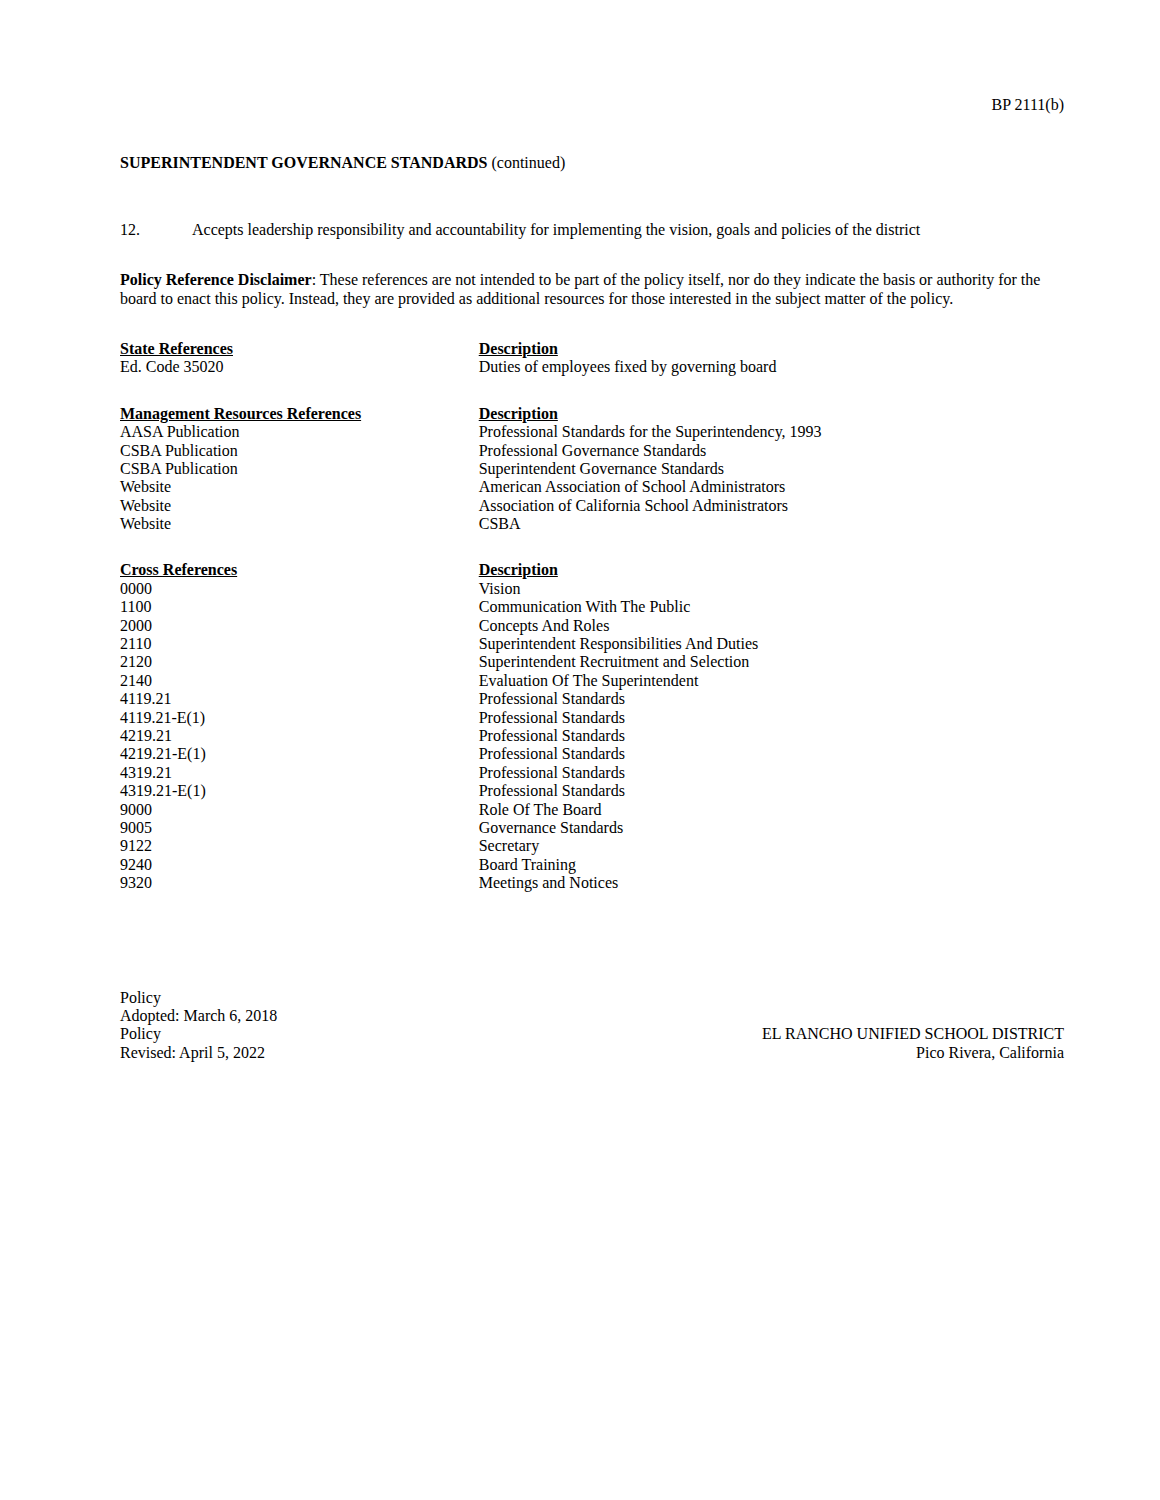BP 2111(b)
Superintendent Governance Standards (continued)
12.
Accepts leadership responsibility and accountability for implementing the vision, goals and policies of the district
Policy Reference Disclaimer: These references are not intended to be part of the policy itself, nor do they indicate the basis or authority for the board to enact this policy. Instead, they are provided as additional resources for those interested in the subject matter of the policy.
| State References | Description |
| --- | --- |
| Ed. Code 35020 | Duties of employees fixed by governing board |
| Management Resources References | Description |
| --- | --- |
| AASA Publication | Professional Standards for the Superintendency, 1993 |
| CSBA Publication | Professional Governance Standards |
| CSBA Publication | Superintendent Governance Standards |
| Website | American Association of School Administrators |
| Website | Association of California School Administrators |
| Website | CSBA |
| Cross References | Description |
| --- | --- |
| 0000 | Vision |
| 1100 | Communication With The Public |
| 2000 | Concepts And Roles |
| 2110 | Superintendent Responsibilities And Duties |
| 2120 | Superintendent Recruitment and Selection |
| 2140 | Evaluation Of The Superintendent |
| 4119.21 | Professional Standards |
| 4119.21-E(1) | Professional Standards |
| 4219.21 | Professional Standards |
| 4219.21-E(1) | Professional Standards |
| 4319.21 | Professional Standards |
| 4319.21-E(1) | Professional Standards |
| 9000 | Role Of The Board |
| 9005 | Governance Standards |
| 9122 | Secretary |
| 9240 | Board Training |
| 9320 | Meetings and Notices |
Policy
Adopted: March 6, 2018
Policy
Revised: April 5, 2022
EL RANCHO UNIFIED SCHOOL DISTRICT
Pico Rivera, California